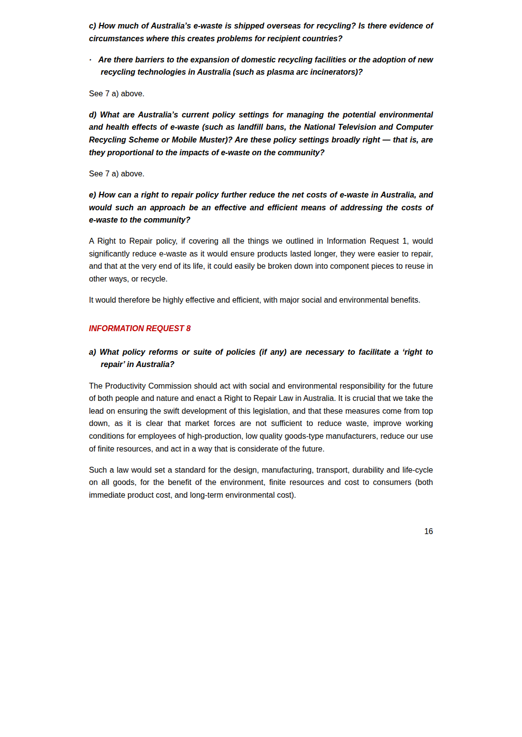c) How much of Australia’s e‑waste is shipped overseas for recycling? Is there evidence of circumstances where this creates problems for recipient countries?
· Are there barriers to the expansion of domestic recycling facilities or the adoption of new recycling technologies in Australia (such as plasma arc incinerators)?
See 7 a) above.
d) What are Australia’s current policy settings for managing the potential environmental and health effects of e‑waste (such as landfill bans, the National Television and Computer Recycling Scheme or Mobile Muster)? Are these policy settings broadly right — that is, are they proportional to the impacts of e‑waste on the community?
See 7 a) above.
e) How can a right to repair policy further reduce the net costs of e‑waste in Australia, and would such an approach be an effective and efficient means of addressing the costs of e‑waste to the community?
A Right to Repair policy, if covering all the things we outlined in Information Request 1, would significantly reduce e-waste as it would ensure products lasted longer, they were easier to repair, and that at the very end of its life, it could easily be broken down into component pieces to reuse in other ways, or recycle.
It would therefore be highly effective and efficient, with major social and environmental benefits.
INFORMATION REQUEST 8
a) What policy reforms or suite of policies (if any) are necessary to facilitate a ‘right to repair’ in Australia?
The Productivity Commission should act with social and environmental responsibility for the future of both people and nature and enact a Right to Repair Law in Australia. It is crucial that we take the lead on ensuring the swift development of this legislation, and that these measures come from top down, as it is clear that market forces are not sufficient to reduce waste, improve working conditions for employees of high-production, low quality goods-type manufacturers, reduce our use of finite resources, and act in a way that is considerate of the future.
Such a law would set a standard for the design, manufacturing, transport, durability and life-cycle on all goods, for the benefit of the environment, finite resources and cost to consumers (both immediate product cost, and long-term environmental cost).
16